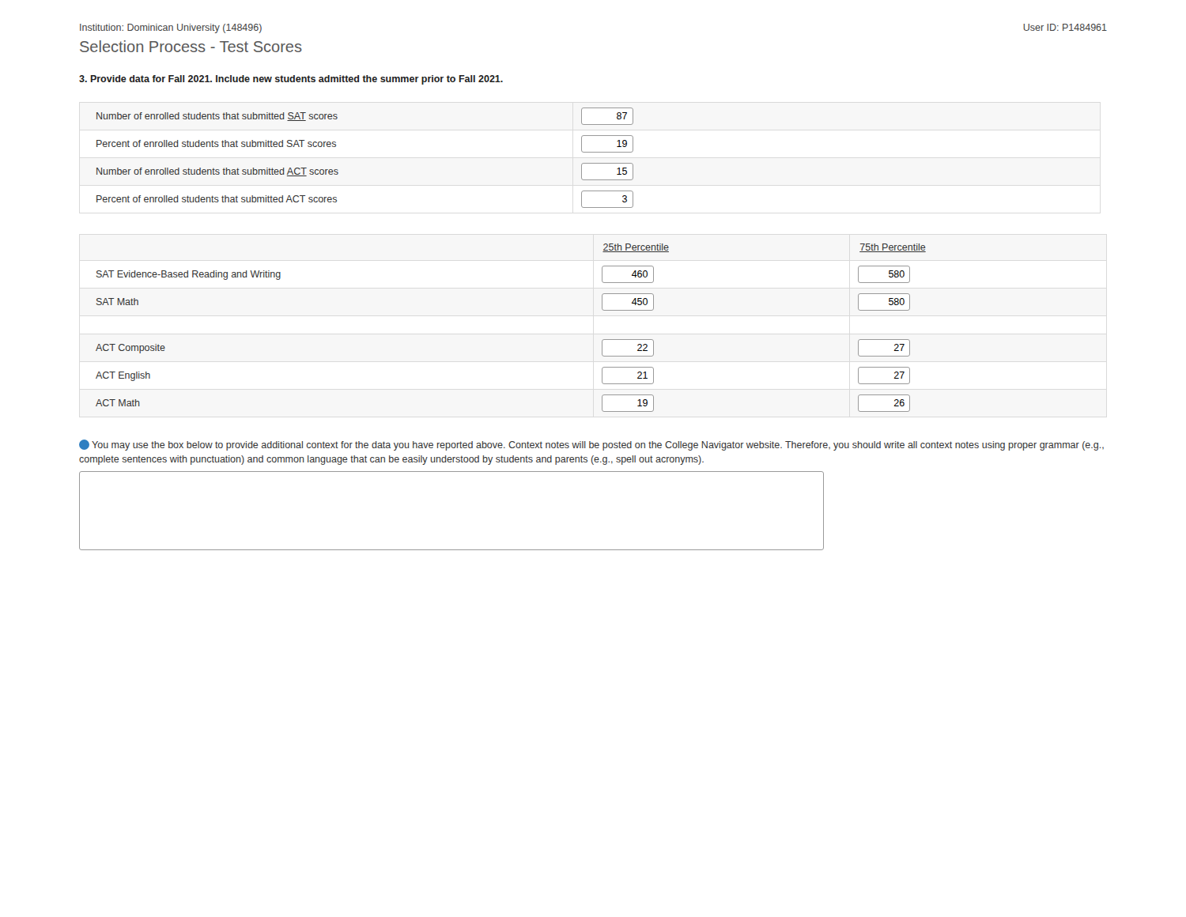Institution: Dominican University (148496)
User ID: P1484961
Selection Process - Test Scores
3. Provide data for Fall 2021. Include new students admitted the summer prior to Fall 2021.
| Number of enrolled students that submitted SAT scores | | |
| Percent of enrolled students that submitted SAT scores | | |
| Number of enrolled students that submitted ACT scores | | |
| Percent of enrolled students that submitted ACT scores | | |
| | 25th Percentile | 75th Percentile |
| --- | --- | --- |
| SAT Evidence-Based Reading and Writing | | |
| SAT Math | | |
| ACT Composite | | |
| ACT English | | |
| ACT Math | | |
You may use the box below to provide additional context for the data you have reported above. Context notes will be posted on the College Navigator website. Therefore, you should write all context notes using proper grammar (e.g., complete sentences with punctuation) and common language that can be easily understood by students and parents (e.g., spell out acronyms).